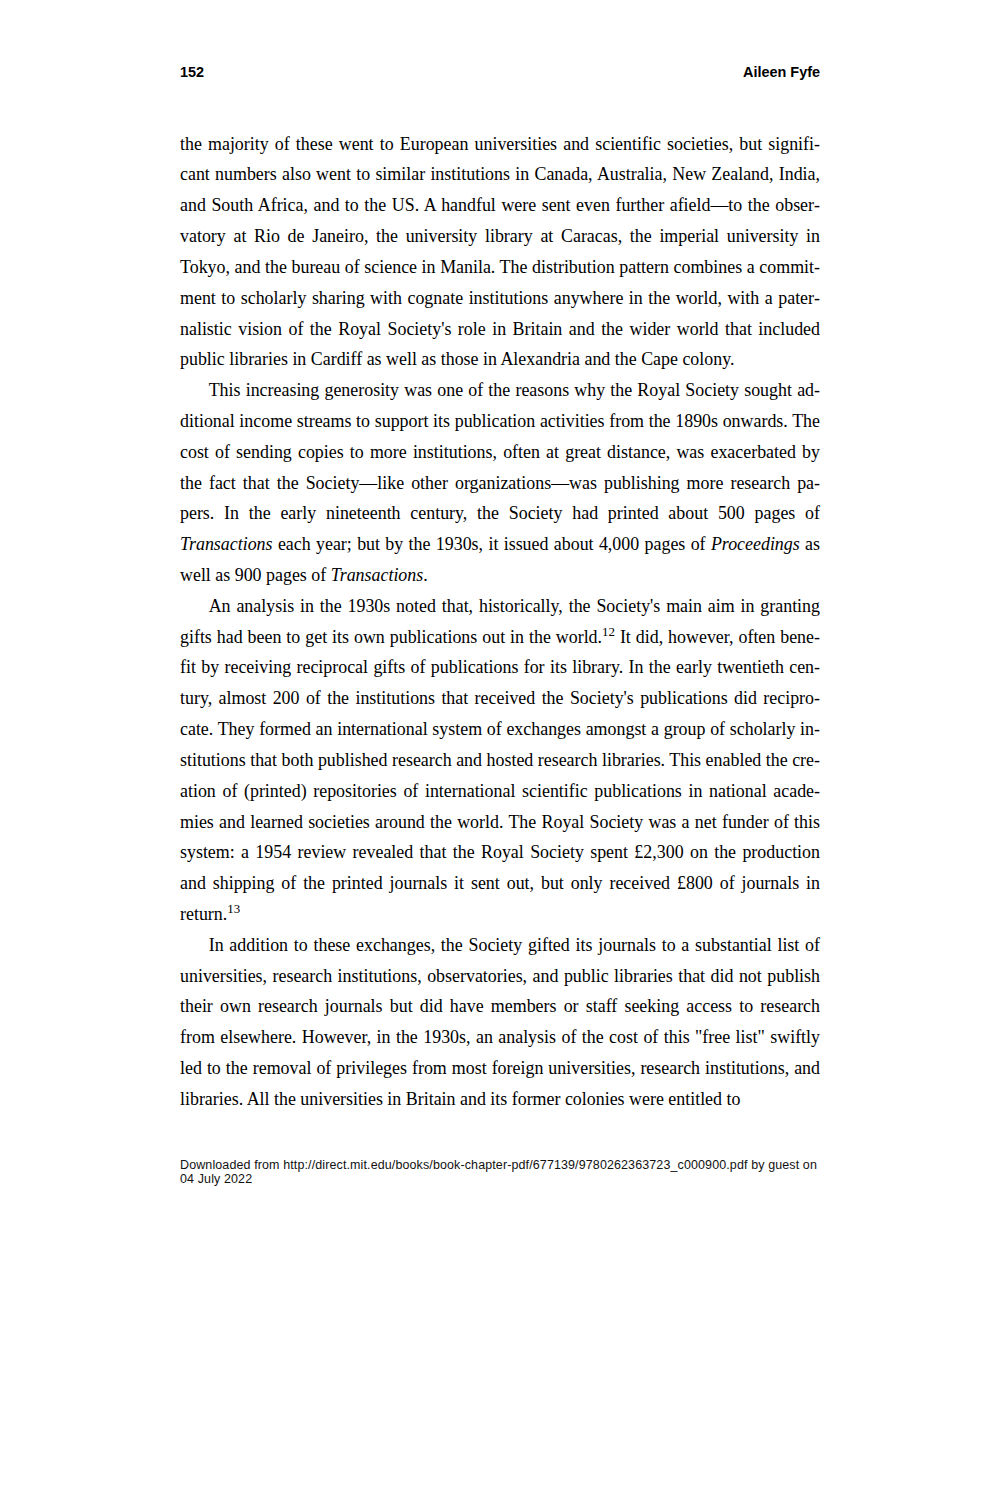152 Aileen Fyfe
the majority of these went to European universities and scientific societies, but significant numbers also went to similar institutions in Canada, Australia, New Zealand, India, and South Africa, and to the US. A handful were sent even further afield—to the observatory at Rio de Janeiro, the university library at Caracas, the imperial university in Tokyo, and the bureau of science in Manila. The distribution pattern combines a commitment to scholarly sharing with cognate institutions anywhere in the world, with a paternalistic vision of the Royal Society's role in Britain and the wider world that included public libraries in Cardiff as well as those in Alexandria and the Cape colony.
This increasing generosity was one of the reasons why the Royal Society sought additional income streams to support its publication activities from the 1890s onwards. The cost of sending copies to more institutions, often at great distance, was exacerbated by the fact that the Society—like other organizations—was publishing more research papers. In the early nineteenth century, the Society had printed about 500 pages of Transactions each year; but by the 1930s, it issued about 4,000 pages of Proceedings as well as 900 pages of Transactions.
An analysis in the 1930s noted that, historically, the Society's main aim in granting gifts had been to get its own publications out in the world.12 It did, however, often benefit by receiving reciprocal gifts of publications for its library. In the early twentieth century, almost 200 of the institutions that received the Society's publications did reciprocate. They formed an international system of exchanges amongst a group of scholarly institutions that both published research and hosted research libraries. This enabled the creation of (printed) repositories of international scientific publications in national academies and learned societies around the world. The Royal Society was a net funder of this system: a 1954 review revealed that the Royal Society spent £2,300 on the production and shipping of the printed journals it sent out, but only received £800 of journals in return.13
In addition to these exchanges, the Society gifted its journals to a substantial list of universities, research institutions, observatories, and public libraries that did not publish their own research journals but did have members or staff seeking access to research from elsewhere. However, in the 1930s, an analysis of the cost of this "free list" swiftly led to the removal of privileges from most foreign universities, research institutions, and libraries. All the universities in Britain and its former colonies were entitled to
Downloaded from http://direct.mit.edu/books/book-chapter-pdf/677139/9780262363723_c000900.pdf by guest on 04 July 2022